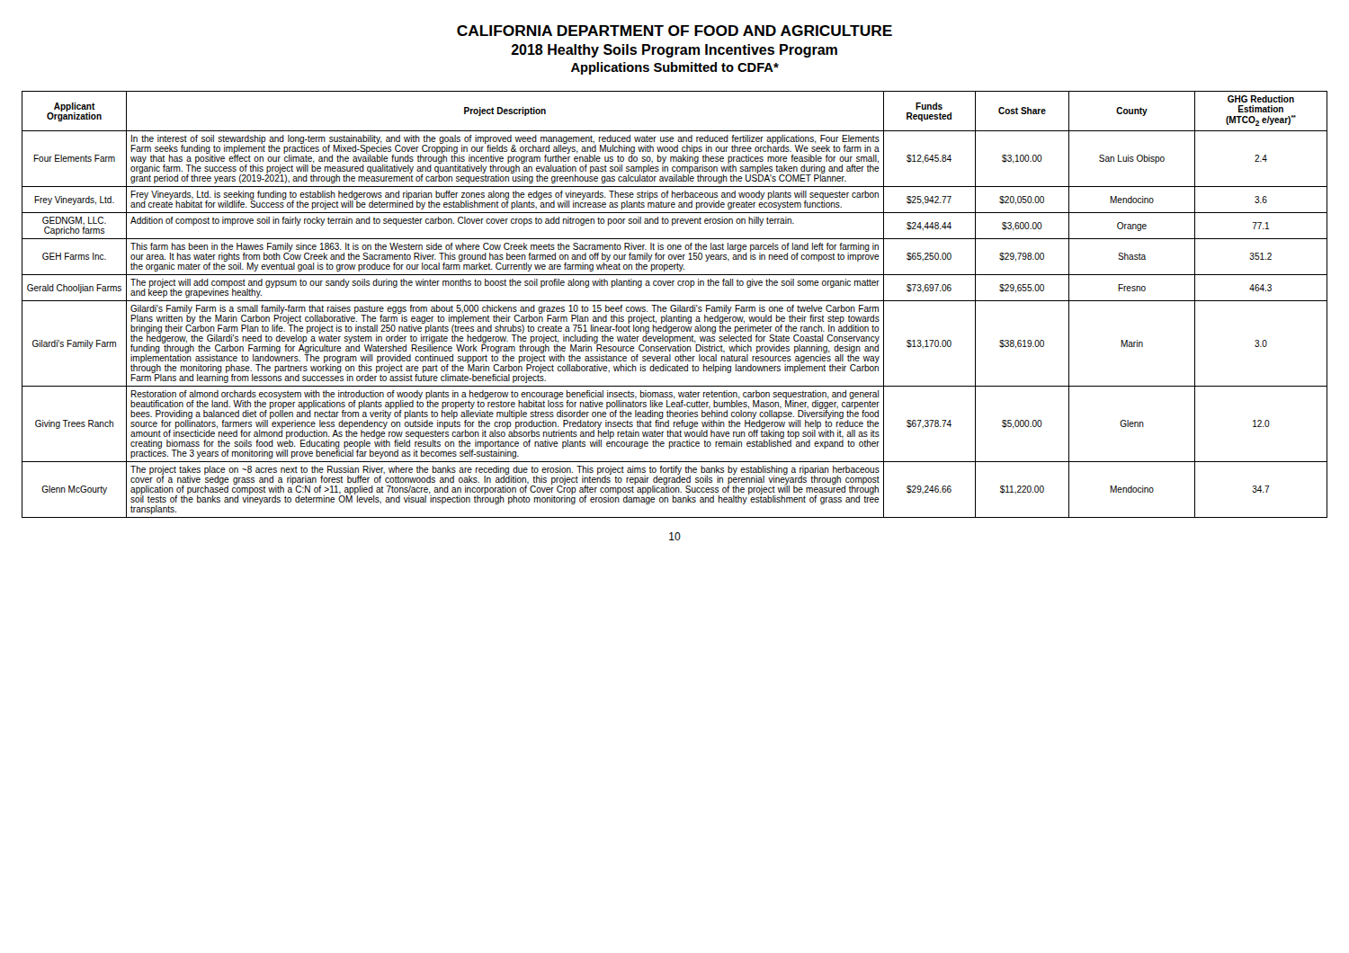CALIFORNIA DEPARTMENT OF FOOD AND AGRICULTURE
2018 Healthy Soils Program Incentives Program
Applications Submitted to CDFA*
2018 Healthy Soils Program Incentives Program — Applications Submitted to CDFA
| Applicant Organization | Project Description | Funds Requested | Cost Share | County | GHG Reduction Estimation (MTCO 2 e/year) ** |
| --- | --- | --- | --- | --- | --- |
| Four Elements Farm | In the interest of soil stewardship and long-term sustainability, and with the goals of improved weed management, reduced water use and reduced fertilizer applications, Four Elements Farm seeks funding to implement the practices of Mixed-Species Cover Cropping in our fields & orchard alleys, and Mulching with wood chips in our three orchards. We seek to farm in a way that has a positive effect on our climate, and the available funds through this incentive program further enable us to do so, by making these practices more feasible for our small, organic farm. The success of this project will be measured qualitatively and quantitatively through an evaluation of past soil samples in comparison with samples taken during and after the grant period of three years (2019-2021), and through the measurement of carbon sequestration using the greenhouse gas calculator available through the USDA's COMET Planner. | $12,645.84 | $3,100.00 | San Luis Obispo | 2.4 |
| Frey Vineyards, Ltd. | Frey Vineyards, Ltd. is seeking funding to establish hedgerows and riparian buffer zones along the edges of vineyards. These strips of herbaceous and woody plants will sequester carbon and create habitat for wildlife. Success of the project will be determined by the establishment of plants, and will increase as plants mature and provide greater ecosystem functions. | $25,942.77 | $20,050.00 | Mendocino | 3.6 |
| GEDNGM, LLC. Capricho farms | Addition of compost to improve soil in fairly rocky terrain and to sequester carbon. Clover cover crops to add nitrogen to poor soil and to prevent erosion on hilly terrain. | $24,448.44 | $3,600.00 | Orange | 77.1 |
| GEH Farms Inc. | This farm has been in the Hawes Family since 1863. It is on the Western side of where Cow Creek meets the Sacramento River. It is one of the last large parcels of land left for farming in our area. It has water rights from both Cow Creek and the Sacramento River. This ground has been farmed on and off by our family for over 150 years, and is in need of compost to improve the organic mater of the soil. My eventual goal is to grow produce for our local farm market. Currently we are farming wheat on the property. | $65,250.00 | $29,798.00 | Shasta | 351.2 |
| Gerald Chooljian Farms | The project will add compost and gypsum to our sandy soils during the winter months to boost the soil profile along with planting a cover crop in the fall to give the soil some organic matter and keep the grapevines healthy. | $73,697.06 | $29,655.00 | Fresno | 464.3 |
| Gilardi's Family Farm | Gilardi's Family Farm is a small family-farm that raises pasture eggs from about 5,000 chickens and grazes 10 to 15 beef cows. The Gilardi's Family Farm is one of twelve Carbon Farm Plans written by the Marin Carbon Project collaborative. The farm is eager to implement their Carbon Farm Plan and this project, planting a hedgerow, would be their first step towards bringing their Carbon Farm Plan to life. The project is to install 250 native plants (trees and shrubs) to create a 751 linear-foot long hedgerow along the perimeter of the ranch. In addition to the hedgerow, the Gilardi's need to develop a water system in order to irrigate the hedgerow. The project, including the water development, was selected for State Coastal Conservancy funding through the Carbon Farming for Agriculture and Watershed Resilience Work Program through the Marin Resource Conservation District, which provides planning, design and implementation assistance to landowners. The program will provided continued support to the project with the assistance of several other local natural resources agencies all the way through the monitoring phase. The partners working on this project are part of the Marin Carbon Project collaborative, which is dedicated to helping landowners implement their Carbon Farm Plans and learning from lessons and successes in order to assist future climate-beneficial projects. | $13,170.00 | $38,619.00 | Marin | 3.0 |
| Giving Trees Ranch | Restoration of almond orchards ecosystem with the introduction of woody plants in a hedgerow to encourage beneficial insects, biomass, water retention, carbon sequestration, and general beautification of the land. With the proper applications of plants applied to the property to restore habitat loss for native pollinators like Leaf-cutter, bumbles, Mason, Miner, digger, carpenter bees. Providing a balanced diet of pollen and nectar from a verity of plants to help alleviate multiple stress disorder one of the leading theories behind colony collapse. Diversifying the food source for pollinators, farmers will experience less dependency on outside inputs for the crop production. Predatory insects that find refuge within the Hedgerow will help to reduce the amount of insecticide need for almond production. As the hedge row sequesters carbon it also absorbs nutrients and help retain water that would have run off taking top soil with it, all as its creating biomass for the soils food web. Educating people with field results on the importance of native plants will encourage the practice to remain established and expand to other practices. The 3 years of monitoring will prove beneficial far beyond as it becomes self-sustaining. | $67,378.74 | $5,000.00 | Glenn | 12.0 |
| Glenn McGourty | The project takes place on ~8 acres next to the Russian River, where the banks are receding due to erosion. This project aims to fortify the banks by establishing a riparian herbaceous cover of a native sedge grass and a riparian forest buffer of cottonwoods and oaks. In addition, this project intends to repair degraded soils in perennial vineyards through compost application of purchased compost with a C:N of >11, applied at 7tons/acre, and an incorporation of Cover Crop after compost application. Success of the project will be measured through soil tests of the banks and vineyards to determine OM levels, and visual inspection through photo monitoring of erosion damage on banks and healthy establishment of grass and tree transplants. | $29,246.66 | $11,220.00 | Mendocino | 34.7 |
10